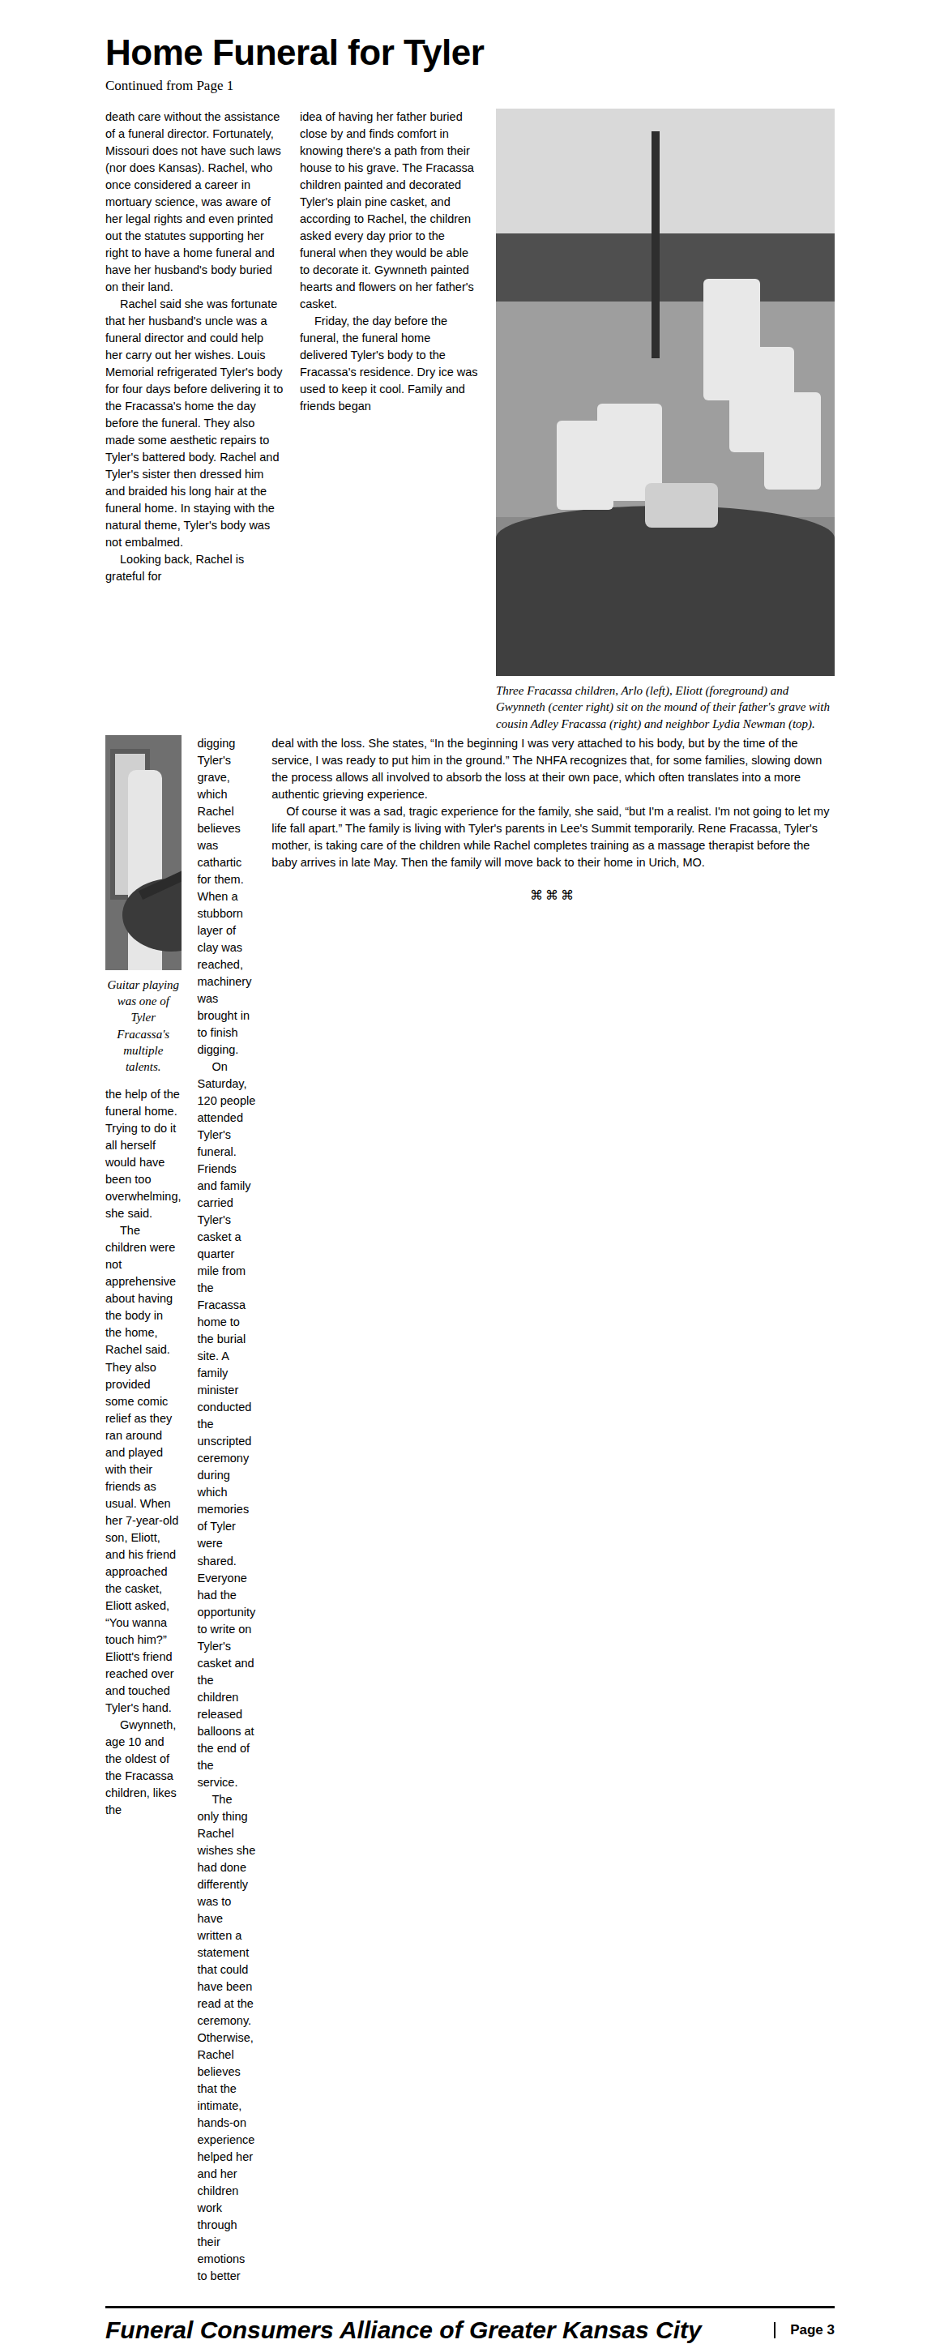Home Funeral for Tyler
Continued from Page 1
death care without the assistance of a funeral director. Fortunately, Missouri does not have such laws (nor does Kansas). Rachel, who once considered a career in mortuary science, was aware of her legal rights and even printed out the statutes supporting her right to have a home funeral and have her husband's body buried on their land.
Rachel said she was fortunate that her husband's uncle was a funeral director and could help her carry out her wishes. Louis Memorial refrigerated Tyler's body for four days before delivering it to the Fracassa's home the day before the funeral. They also made some aesthetic repairs to Tyler's battered body. Rachel and Tyler's sister then dressed him and braided his long hair at the funeral home. In staying with the natural theme, Tyler's body was not embalmed.
Looking back, Rachel is grateful for
idea of having her father buried close by and finds comfort in knowing there's a path from their house to his grave. The Fracassa children painted and decorated Tyler's plain pine casket, and according to Rachel, the children asked every day prior to the funeral when they would be able to decorate it. Gywnneth painted hearts and flowers on her father's casket.
Friday, the day before the funeral, the funeral home delivered Tyler's body to the Fracassa's residence. Dry ice was used to keep it cool. Family and friends began
Three Fracassa children, Arlo (left), Eliott (foreground) and Gwynneth (center right) sit on the mound of their father's grave with cousin Adley Fracassa (right) and neighbor Lydia Newman (top).
Guitar playing was one of
Tyler Fracassa's multiple talents.
the help of the funeral home. Trying to do it all herself would have been too overwhelming, she said.
The children were not apprehensive about having the body in the home, Rachel said. They also provided some comic relief as they ran around and played with their friends as usual. When her 7-year-old son, Eliott, and his friend approached the casket, Eliott asked, “You wanna touch him?” Eliott's friend reached over and touched Tyler's hand.
Gwynneth, age 10 and the oldest of the Fracassa children, likes the
digging Tyler's grave, which Rachel believes was cathartic for them. When a stubborn layer of clay was reached, machinery was brought in to finish digging.
On Saturday, 120 people attended Tyler's funeral. Friends and family carried Tyler's casket a quarter mile from the Fracassa home to the burial site. A family minister conducted the unscripted ceremony during which memories of Tyler were shared. Everyone had the opportunity to write on Tyler's casket and the children released balloons at the end of the service.
The only thing Rachel wishes she had done differently was to have written a statement that could have been read at the ceremony. Otherwise, Rachel believes that the intimate, hands-on experience helped her and her children work through their emotions to better
deal with the loss. She states, “In the beginning I was very attached to his body, but by the time of the service, I was ready to put him in the ground.” The NHFA recognizes that, for some families, slowing down the process allows all involved to absorb the loss at their own pace, which often translates into a more authentic grieving experience.
Of course it was a sad, tragic experience for the family, she said, “but I'm a realist. I'm not going to let my life fall apart.” The family is living with Tyler's parents in Lee's Summit temporarily. Rene Fracassa, Tyler's mother, is taking care of the children while Rachel completes training as a massage therapist before the baby arrives in late May. Then the family will move back to their home in Urich, MO.
⌘⌘⌘
Funeral Consumers Alliance of Greater Kansas City
Page 3